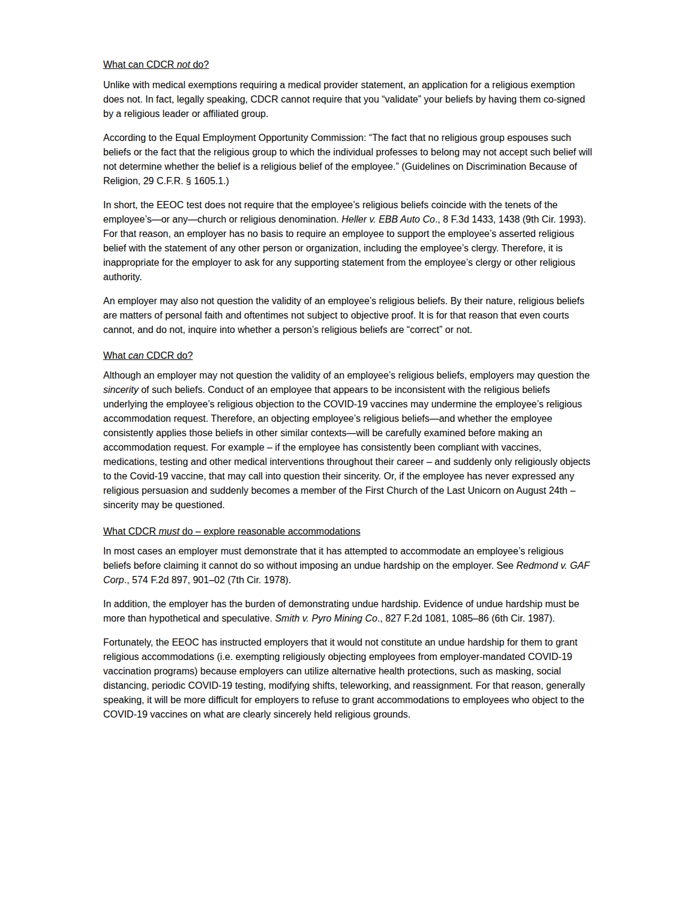What can CDCR not do?
Unlike with medical exemptions requiring a medical provider statement, an application for a religious exemption does not. In fact, legally speaking, CDCR cannot require that you “validate” your beliefs by having them co-signed by a religious leader or affiliated group.
According to the Equal Employment Opportunity Commission: “The fact that no religious group espouses such beliefs or the fact that the religious group to which the individual professes to belong may not accept such belief will not determine whether the belief is a religious belief of the employee.” (Guidelines on Discrimination Because of Religion, 29 C.F.R. § 1605.1.)
In short, the EEOC test does not require that the employee’s religious beliefs coincide with the tenets of the employee’s—or any—church or religious denomination. Heller v. EBB Auto Co., 8 F.3d 1433, 1438 (9th Cir. 1993). For that reason, an employer has no basis to require an employee to support the employee’s asserted religious belief with the statement of any other person or organization, including the employee’s clergy. Therefore, it is inappropriate for the employer to ask for any supporting statement from the employee’s clergy or other religious authority.
An employer may also not question the validity of an employee’s religious beliefs. By their nature, religious beliefs are matters of personal faith and oftentimes not subject to objective proof. It is for that reason that even courts cannot, and do not, inquire into whether a person’s religious beliefs are “correct” or not.
What can CDCR do?
Although an employer may not question the validity of an employee’s religious beliefs, employers may question the sincerity of such beliefs. Conduct of an employee that appears to be inconsistent with the religious beliefs underlying the employee’s religious objection to the COVID-19 vaccines may undermine the employee’s religious accommodation request. Therefore, an objecting employee’s religious beliefs—and whether the employee consistently applies those beliefs in other similar contexts—will be carefully examined before making an accommodation request. For example – if the employee has consistently been compliant with vaccines, medications, testing and other medical interventions throughout their career – and suddenly only religiously objects to the Covid-19 vaccine, that may call into question their sincerity. Or, if the employee has never expressed any religious persuasion and suddenly becomes a member of the First Church of the Last Unicorn on August 24th – sincerity may be questioned.
What CDCR must do – explore reasonable accommodations
In most cases an employer must demonstrate that it has attempted to accommodate an employee’s religious beliefs before claiming it cannot do so without imposing an undue hardship on the employer. See Redmond v. GAF Corp., 574 F.2d 897, 901–02 (7th Cir. 1978).
In addition, the employer has the burden of demonstrating undue hardship. Evidence of undue hardship must be more than hypothetical and speculative. Smith v. Pyro Mining Co., 827 F.2d 1081, 1085–86 (6th Cir. 1987).
Fortunately, the EEOC has instructed employers that it would not constitute an undue hardship for them to grant religious accommodations (i.e. exempting religiously objecting employees from employer-mandated COVID-19 vaccination programs) because employers can utilize alternative health protections, such as masking, social distancing, periodic COVID-19 testing, modifying shifts, teleworking, and reassignment. For that reason, generally speaking, it will be more difficult for employers to refuse to grant accommodations to employees who object to the COVID-19 vaccines on what are clearly sincerely held religious grounds.